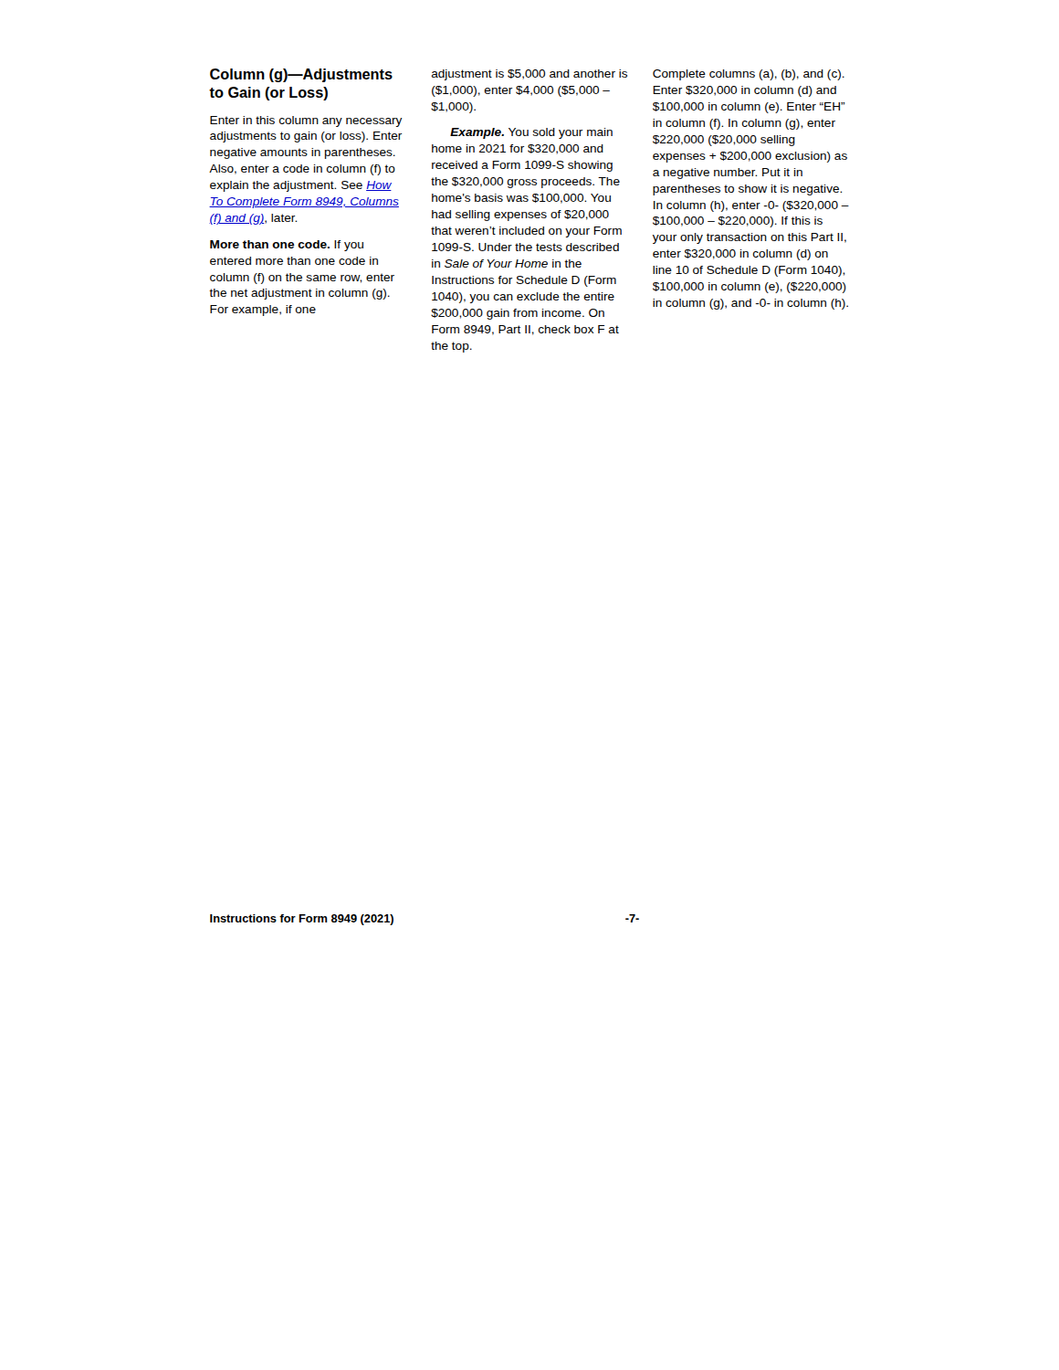Column (g)—Adjustments to Gain (or Loss)
Enter in this column any necessary adjustments to gain (or loss). Enter negative amounts in parentheses. Also, enter a code in column (f) to explain the adjustment. See How To Complete Form 8949, Columns (f) and (g), later.
More than one code. If you entered more than one code in column (f) on the same row, enter the net adjustment in column (g). For example, if one
adjustment is $5,000 and another is ($1,000), enter $4,000 ($5,000 – $1,000).
Example. You sold your main home in 2021 for $320,000 and received a Form 1099-S showing the $320,000 gross proceeds. The home's basis was $100,000. You had selling expenses of $20,000 that weren’t included on your Form 1099-S. Under the tests described in Sale of Your Home in the Instructions for Schedule D (Form 1040), you can exclude the entire $200,000 gain from income. On Form 8949, Part II, check box F at the top.
Complete columns (a), (b), and (c). Enter $320,000 in column (d) and $100,000 in column (e). Enter “EH” in column (f). In column (g), enter $220,000 ($20,000 selling expenses + $200,000 exclusion) as a negative number. Put it in parentheses to show it is negative. In column (h), enter -0- ($320,000 – $100,000 – $220,000). If this is your only transaction on this Part II, enter $320,000 in column (d) on line 10 of Schedule D (Form 1040), $100,000 in column (e), ($220,000) in column (g), and -0- in column (h).
Instructions for Form 8949 (2021) -7-